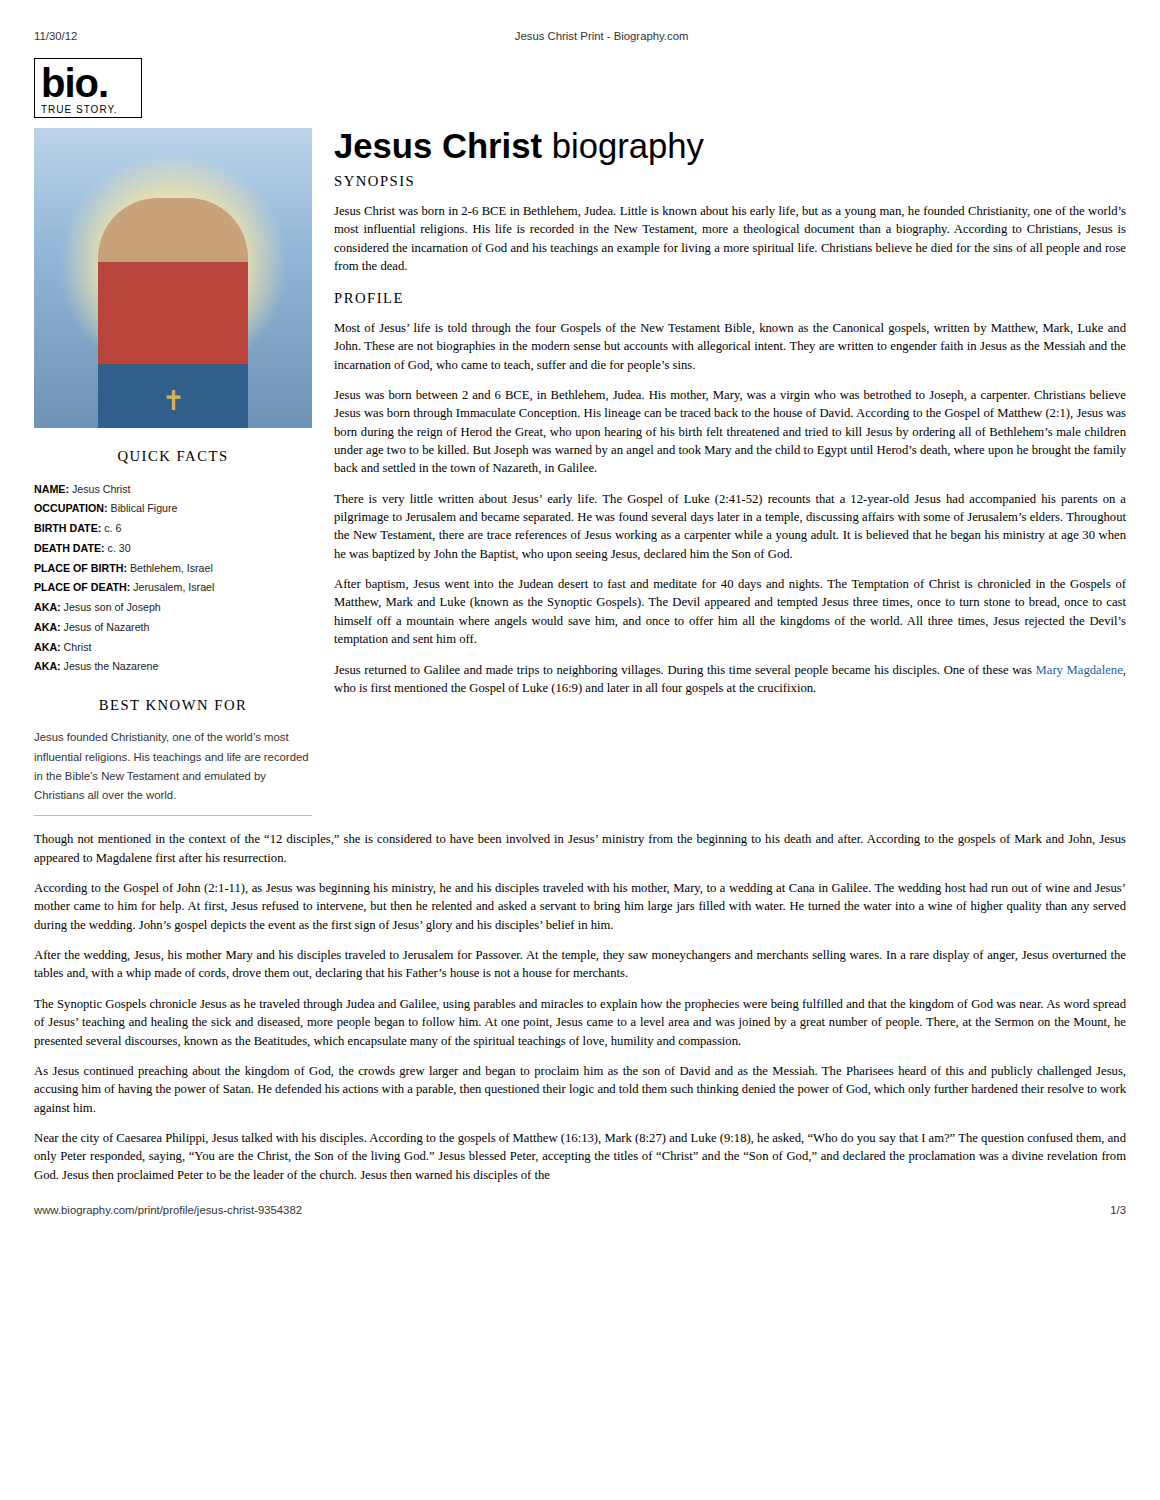11/30/12
Jesus Christ Print - Biography.com
bio. TRUE STORY.
✝
QUICK FACTS
NAME: Jesus Christ
OCCUPATION: Biblical Figure
BIRTH DATE: c. 6
DEATH DATE: c. 30
PLACE OF BIRTH: Bethlehem, Israel
PLACE OF DEATH: Jerusalem, Israel
AKA: Jesus son of Joseph
AKA: Jesus of Nazareth
AKA: Christ
AKA: Jesus the Nazarene
BEST KNOWN FOR
Jesus founded Christianity, one of the world’s most influential religions. His teachings and life are recorded in the Bible’s New Testament and emulated by Christians all over the world.
Jesus Christ biography
SYNOPSIS
Jesus Christ was born in 2-6 BCE in Bethlehem, Judea. Little is known about his early life, but as a young man, he founded Christianity, one of the world’s most influential religions. His life is recorded in the New Testament, more a theological document than a biography. According to Christians, Jesus is considered the incarnation of God and his teachings an example for living a more spiritual life. Christians believe he died for the sins of all people and rose from the dead.
PROFILE
Most of Jesus’ life is told through the four Gospels of the New Testament Bible, known as the Canonical gospels, written by Matthew, Mark, Luke and John. These are not biographies in the modern sense but accounts with allegorical intent. They are written to engender faith in Jesus as the Messiah and the incarnation of God, who came to teach, suffer and die for people’s sins.
Jesus was born between 2 and 6 BCE, in Bethlehem, Judea. His mother, Mary, was a virgin who was betrothed to Joseph, a carpenter. Christians believe Jesus was born through Immaculate Conception. His lineage can be traced back to the house of David. According to the Gospel of Matthew (2:1), Jesus was born during the reign of Herod the Great, who upon hearing of his birth felt threatened and tried to kill Jesus by ordering all of Bethlehem’s male children under age two to be killed. But Joseph was warned by an angel and took Mary and the child to Egypt until Herod’s death, where upon he brought the family back and settled in the town of Nazareth, in Galilee.
There is very little written about Jesus’ early life. The Gospel of Luke (2:41-52) recounts that a 12-year-old Jesus had accompanied his parents on a pilgrimage to Jerusalem and became separated. He was found several days later in a temple, discussing affairs with some of Jerusalem’s elders. Throughout the New Testament, there are trace references of Jesus working as a carpenter while a young adult. It is believed that he began his ministry at age 30 when he was baptized by John the Baptist, who upon seeing Jesus, declared him the Son of God.
After baptism, Jesus went into the Judean desert to fast and meditate for 40 days and nights. The Temptation of Christ is chronicled in the Gospels of Matthew, Mark and Luke (known as the Synoptic Gospels). The Devil appeared and tempted Jesus three times, once to turn stone to bread, once to cast himself off a mountain where angels would save him, and once to offer him all the kingdoms of the world. All three times, Jesus rejected the Devil’s temptation and sent him off.
Jesus returned to Galilee and made trips to neighboring villages. During this time several people became his disciples. One of these was Mary Magdalene, who is first mentioned the Gospel of Luke (16:9) and later in all four gospels at the crucifixion.
Though not mentioned in the context of the “12 disciples,” she is considered to have been involved in Jesus’ ministry from the beginning to his death and after. According to the gospels of Mark and John, Jesus appeared to Magdalene first after his resurrection.
According to the Gospel of John (2:1-11), as Jesus was beginning his ministry, he and his disciples traveled with his mother, Mary, to a wedding at Cana in Galilee. The wedding host had run out of wine and Jesus’ mother came to him for help. At first, Jesus refused to intervene, but then he relented and asked a servant to bring him large jars filled with water. He turned the water into a wine of higher quality than any served during the wedding. John’s gospel depicts the event as the first sign of Jesus’ glory and his disciples’ belief in him.
After the wedding, Jesus, his mother Mary and his disciples traveled to Jerusalem for Passover. At the temple, they saw moneychangers and merchants selling wares. In a rare display of anger, Jesus overturned the tables and, with a whip made of cords, drove them out, declaring that his Father’s house is not a house for merchants.
The Synoptic Gospels chronicle Jesus as he traveled through Judea and Galilee, using parables and miracles to explain how the prophecies were being fulfilled and that the kingdom of God was near. As word spread of Jesus’ teaching and healing the sick and diseased, more people began to follow him. At one point, Jesus came to a level area and was joined by a great number of people. There, at the Sermon on the Mount, he presented several discourses, known as the Beatitudes, which encapsulate many of the spiritual teachings of love, humility and compassion.
As Jesus continued preaching about the kingdom of God, the crowds grew larger and began to proclaim him as the son of David and as the Messiah. The Pharisees heard of this and publicly challenged Jesus, accusing him of having the power of Satan. He defended his actions with a parable, then questioned their logic and told them such thinking denied the power of God, which only further hardened their resolve to work against him.
Near the city of Caesarea Philippi, Jesus talked with his disciples. According to the gospels of Matthew (16:13), Mark (8:27) and Luke (9:18), he asked, “Who do you say that I am?” The question confused them, and only Peter responded, saying, “You are the Christ, the Son of the living God.” Jesus blessed Peter, accepting the titles of “Christ” and the “Son of God,” and declared the proclamation was a divine revelation from God. Jesus then proclaimed Peter to be the leader of the church. Jesus then warned his disciples of the
www.biography.com/print/profile/jesus-christ-9354382
1/3